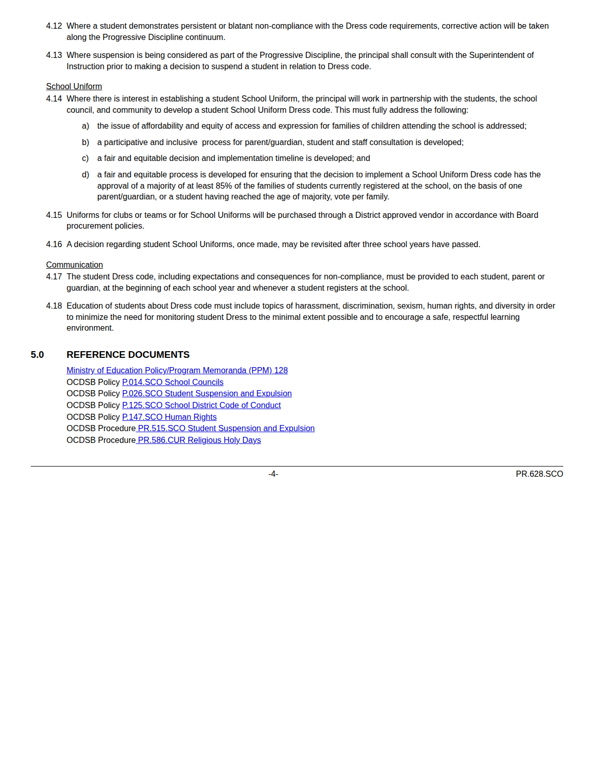4.12
Where a student demonstrates persistent or blatant non-compliance with the Dress code requirements, corrective action will be taken along the Progressive Discipline continuum.
4.13
Where suspension is being considered as part of the Progressive Discipline, the principal shall consult with the Superintendent of Instruction prior to making a decision to suspend a student in relation to Dress code.
School Uniform
4.14
Where there is interest in establishing a student School Uniform, the principal will work in partnership with the students, the school council, and community to develop a student School Uniform Dress code. This must fully address the following:
a)
the issue of affordability and equity of access and expression for families of children attending the school is addressed;
b)
a participative and inclusive process for parent/guardian, student and staff consultation is developed;
c)
a fair and equitable decision and implementation timeline is developed; and
d)
a fair and equitable process is developed for ensuring that the decision to implement a School Uniform Dress code has the approval of a majority of at least 85% of the families of students currently registered at the school, on the basis of one parent/guardian, or a student having reached the age of majority, vote per family.
4.15
Uniforms for clubs or teams or for School Uniforms will be purchased through a District approved vendor in accordance with Board procurement policies.
4.16
A decision regarding student School Uniforms, once made, may be revisited after three school years have passed.
Communication
4.17
The student Dress code, including expectations and consequences for non-compliance, must be provided to each student, parent or guardian, at the beginning of each school year and whenever a student registers at the school.
4.18
Education of students about Dress code must include topics of harassment, discrimination, sexism, human rights, and diversity in order to minimize the need for monitoring student Dress to the minimal extent possible and to encourage a safe, respectful learning environment.
5.0 REFERENCE DOCUMENTS
Ministry of Education Policy/Program Memoranda (PPM) 128
OCDSB Policy P.014.SCO School Councils
OCDSB Policy P.026.SCO Student Suspension and Expulsion
OCDSB Policy P.125.SCO School District Code of Conduct
OCDSB Policy P.147.SCO Human Rights
OCDSB Procedure PR.515.SCO Student Suspension and Expulsion
OCDSB Procedure PR.586.CUR Religious Holy Days
-4-
PR.628.SCO